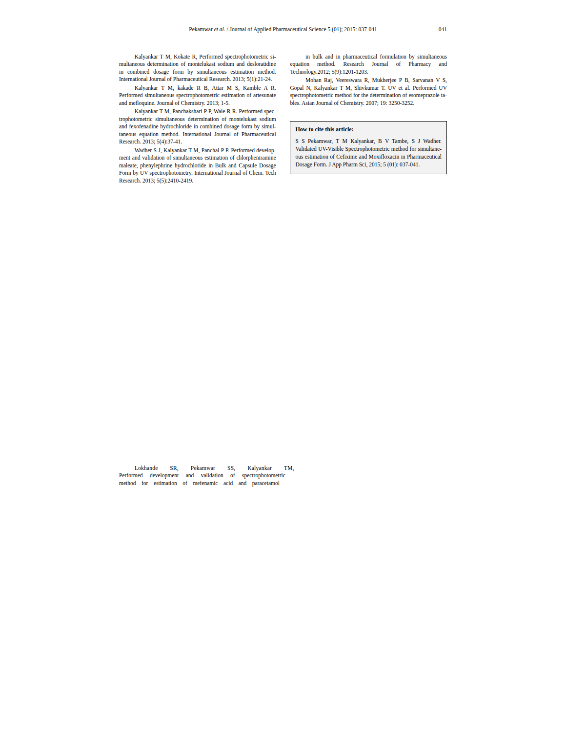Pekamwar et al. / Journal of Applied Pharmaceutical Science 5 (01); 2015: 037-041
041
Kalyankar T M, Kokate R, Performed spectrophotometric simultaneous determination of montelukast sodium and desloratidine in combined dosage form by simultaneous estimation method. International Journal of Pharmaceutical Research. 2013; 5(1):21-24.
Kalyankar T M, kakade R B, Attar M S, Kamble A R. Performed simultaneous spectrophotometric estimation of artesunate and mefloquine. Journal of Chemistry. 2013; 1-5.
Kalyankar T M, Panchakshari P P, Wale R R. Performed spectrophotometric simultaneous determination of montelukast sodium and fexofenadine hydrochloride in combined dosage form by simultaneous equation method. International Journal of Pharmaceutical Research. 2013; 5(4):37-41.
Wadher S J, Kalyankar T M, Panchal P P. Performed development and validation of simultaneous estimation of chlorpheniramine maleate, phenylephrine hydrochloride in Bulk and Capsule Dosage Form by UV spectrophotometry. International Journal of Chem. Tech Research. 2013; 5(5):2410-2419.
in bulk and in pharmaceutical formulation by simultaneous equation method. Research Journal of Pharmacy and Technology.2012; 5(9):1201-1203.
Mohan Raj, Veereswara R, Mukherjee P B, Sarvanan V S, Gopal N, Kalyankar T M, Shivkumar T. UV et al. Performed UV spectrophotometric method for the determination of esomeprazole tables. Asian Journal of Chemistry. 2007; 19: 3250-3252.
How to cite this article:
S S Pekamwar, T M Kalyankar, B V Tambe, S J Wadher. Validated UV-Visible Spectrophotometric method for simultaneous estimation of Cefixime and Moxifloxacin in Pharmaceutical Dosage Form. J App Pharm Sci, 2015; 5 (01): 037-041.
Lokhande SR, Pekamwar SS, Kalyankar TM,
Performed development and validation of spectrophotometric
method for estimation of mefenamic acid and paracetamol